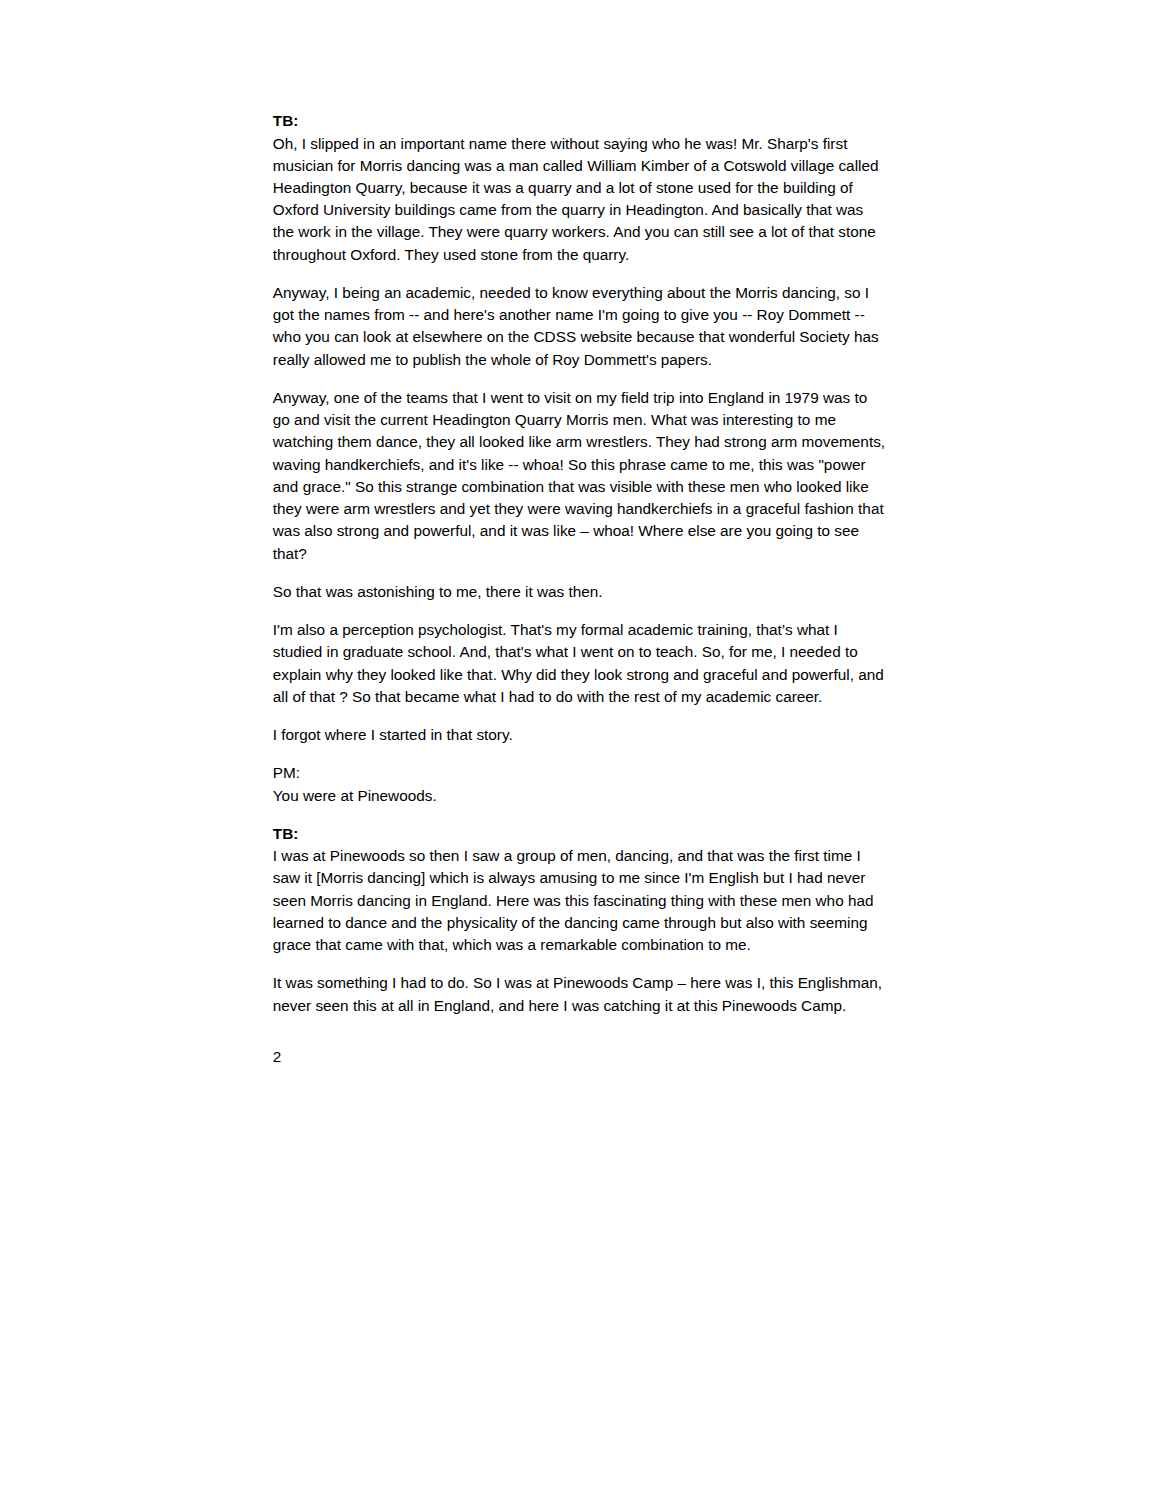TB:
Oh, I slipped in an important name there without saying who he was! Mr. Sharp's first musician for Morris dancing was a man called William Kimber of a Cotswold village called Headington Quarry, because it was a quarry and a lot of stone used for the building of Oxford University buildings came from the quarry in Headington. And basically that was the work in the village. They were quarry workers. And you can still see a lot of that stone throughout Oxford. They used stone from the quarry.
Anyway, I being an academic, needed to know everything about the Morris dancing, so I got the names from -- and here's another name I'm going to give you -- Roy Dommett -- who you can look at elsewhere on the CDSS website because that wonderful Society has really allowed me to publish the whole of Roy Dommett's papers.
Anyway, one of the teams that I went to visit on my field trip into England in 1979 was to go and visit the current Headington Quarry Morris men. What was interesting to me watching them dance, they all looked like arm wrestlers. They had strong arm movements, waving handkerchiefs, and it's like -- whoa! So this phrase came to me, this was "power and grace." So this strange combination that was visible with these men who looked like they were arm wrestlers and yet they were waving handkerchiefs in a graceful fashion that was also strong and powerful, and it was like – whoa! Where else are you going to see that?
So that was astonishing to me, there it was then.
I'm also a perception psychologist. That's my formal academic training, that’s what I studied in graduate school. And, that's what I went on to teach. So, for me, I needed to explain why they looked like that. Why did they look strong and graceful and powerful, and all of that ? So that became what I had to do with the rest of my academic career.
I forgot where I started in that story.
PM:
You were at Pinewoods.
TB:
I was at Pinewoods so then I saw a group of men, dancing, and that was the first time I saw it [Morris dancing] which is always amusing to me since I'm English but I had never seen Morris dancing in England. Here was this fascinating thing with these men who had learned to dance and the physicality of the dancing came through but also with seeming grace that came with that, which was a remarkable combination to me.
It was something I had to do. So I was at Pinewoods Camp – here was I, this Englishman, never seen this at all in England, and here I was catching it at this Pinewoods Camp.
2